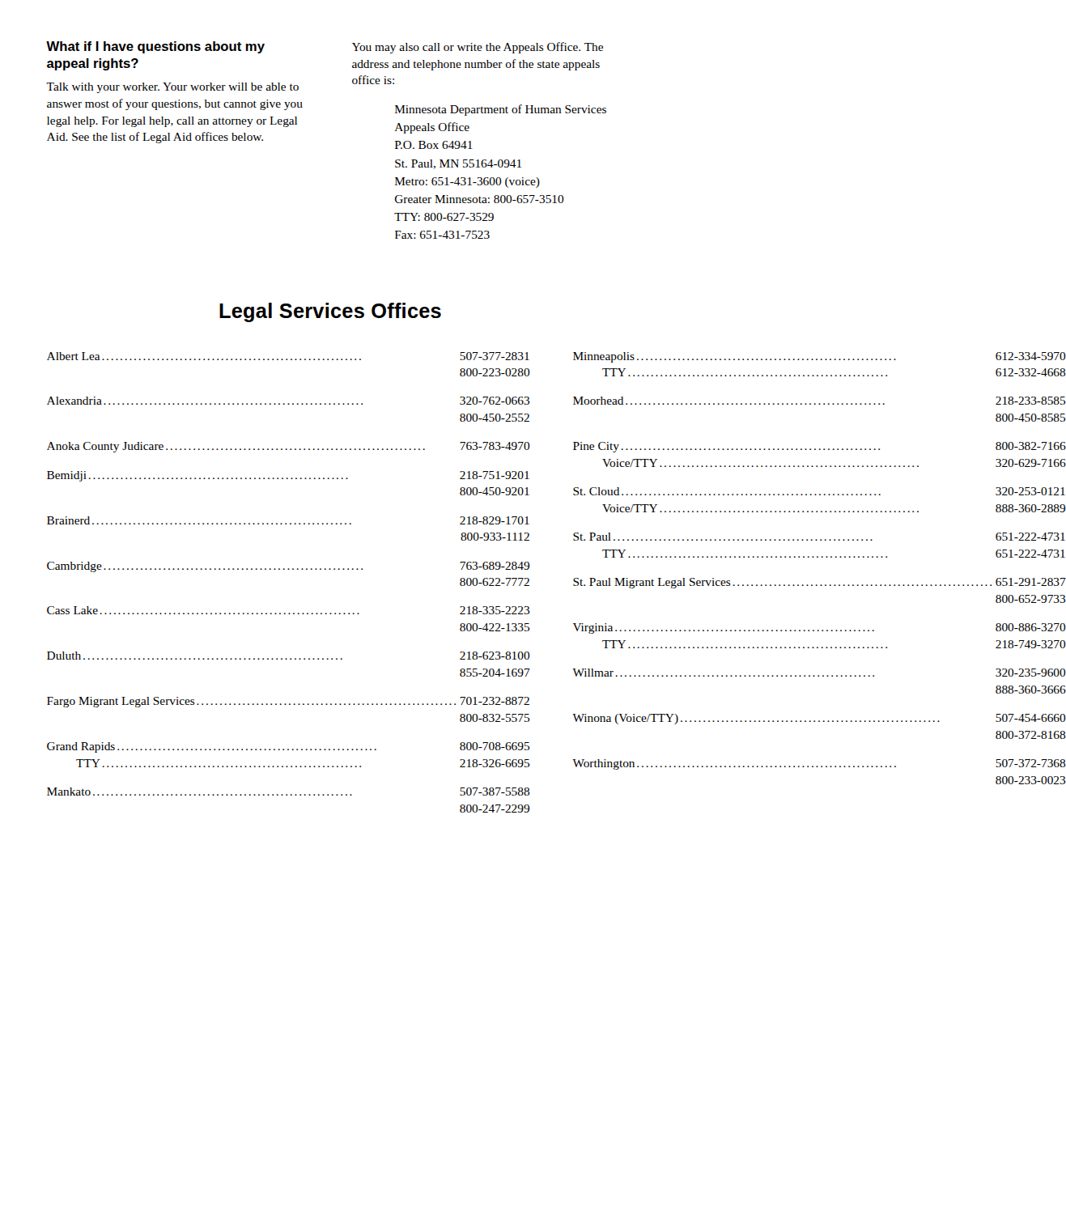What if I have questions about my
appeal rights?
Talk with your worker. Your worker will be able to answer most of your questions, but cannot give you legal help. For legal help, call an attorney or Legal Aid. See the list of Legal Aid offices below.
You may also call or write the Appeals Office. The address and telephone number of the state appeals office is:
Minnesota Department of Human Services
Appeals Office
P.O. Box 64941
St. Paul, MN 55164-0941
Metro: 651-431-3600 (voice)
Greater Minnesota: 800-657-3510
TTY: 800-627-3529
Fax: 651-431-7523
Legal Services Offices
Albert Lea......................................................... 507-377-2831
800-223-0280
Alexandria......................................................... 320-762-0663
800-450-2552
Anoka County Judicare......................................................... 763-783-4970
Bemidji......................................................... 218-751-9201
800-450-9201
Brainerd......................................................... 218-829-1701
800-933-1112
Cambridge......................................................... 763-689-2849
800-622-7772
Cass Lake......................................................... 218-335-2223
800-422-1335
Duluth......................................................... 218-623-8100
855-204-1697
Fargo Migrant Legal Services......................................................... 701-232-8872
800-832-5575
Grand Rapids......................................................... 800-708-6695
TTY......................................................... 218-326-6695
Mankato......................................................... 507-387-5588
800-247-2299
Minneapolis......................................................... 612-334-5970
TTY......................................................... 612-332-4668
Moorhead......................................................... 218-233-8585
800-450-8585
Pine City......................................................... 800-382-7166
Voice/TTY......................................................... 320-629-7166
St. Cloud......................................................... 320-253-0121
Voice/TTY......................................................... 888-360-2889
St. Paul......................................................... 651-222-4731
TTY......................................................... 651-222-4731
St. Paul Migrant Legal Services......................................................... 651-291-2837
800-652-9733
Virginia......................................................... 800-886-3270
TTY......................................................... 218-749-3270
Willmar......................................................... 320-235-9600
888-360-3666
Winona (Voice/TTY)......................................................... 507-454-6660
800-372-8168
Worthington......................................................... 507-372-7368
800-233-0023